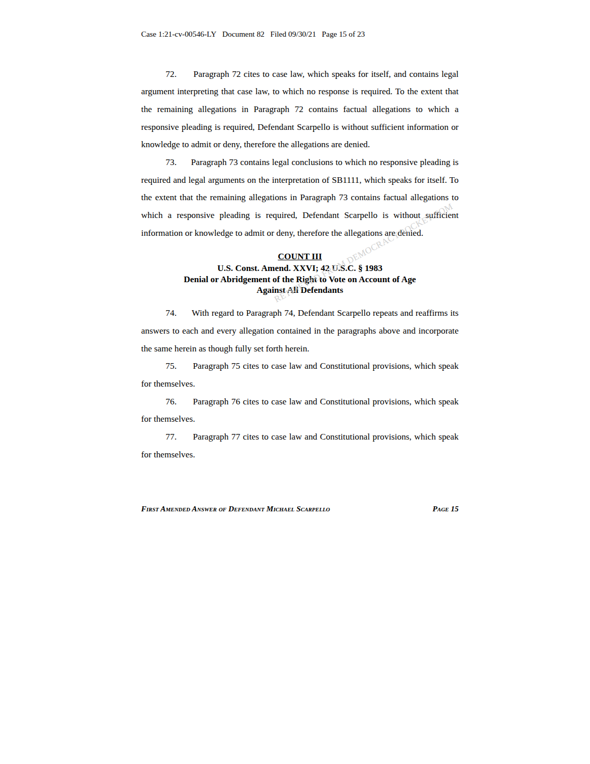Case 1:21-cv-00546-LY Document 82 Filed 09/30/21 Page 15 of 23
RETRIEVED FROM DEMOCRACYDOCKET.COM
72. Paragraph 72 cites to case law, which speaks for itself, and contains legal argument interpreting that case law, to which no response is required. To the extent that the remaining allegations in Paragraph 72 contains factual allegations to which a responsive pleading is required, Defendant Scarpello is without sufficient information or knowledge to admit or deny, therefore the allegations are denied.
73. Paragraph 73 contains legal conclusions to which no responsive pleading is required and legal arguments on the interpretation of SB1111, which speaks for itself. To the extent that the remaining allegations in Paragraph 73 contains factual allegations to which a responsive pleading is required, Defendant Scarpello is without sufficient information or knowledge to admit or deny, therefore the allegations are denied.
COUNT III
U.S. Const. Amend. XXVI; 42 U.S.C. § 1983
Denial or Abridgement of the Right to Vote on Account of Age
Against All Defendants
74. With regard to Paragraph 74, Defendant Scarpello repeats and reaffirms its answers to each and every allegation contained in the paragraphs above and incorporate the same herein as though fully set forth herein.
75. Paragraph 75 cites to case law and Constitutional provisions, which speak for themselves.
76. Paragraph 76 cites to case law and Constitutional provisions, which speak for themselves.
77. Paragraph 77 cites to case law and Constitutional provisions, which speak for themselves.
First Amended Answer of Defendant Michael Scarpello Page 15